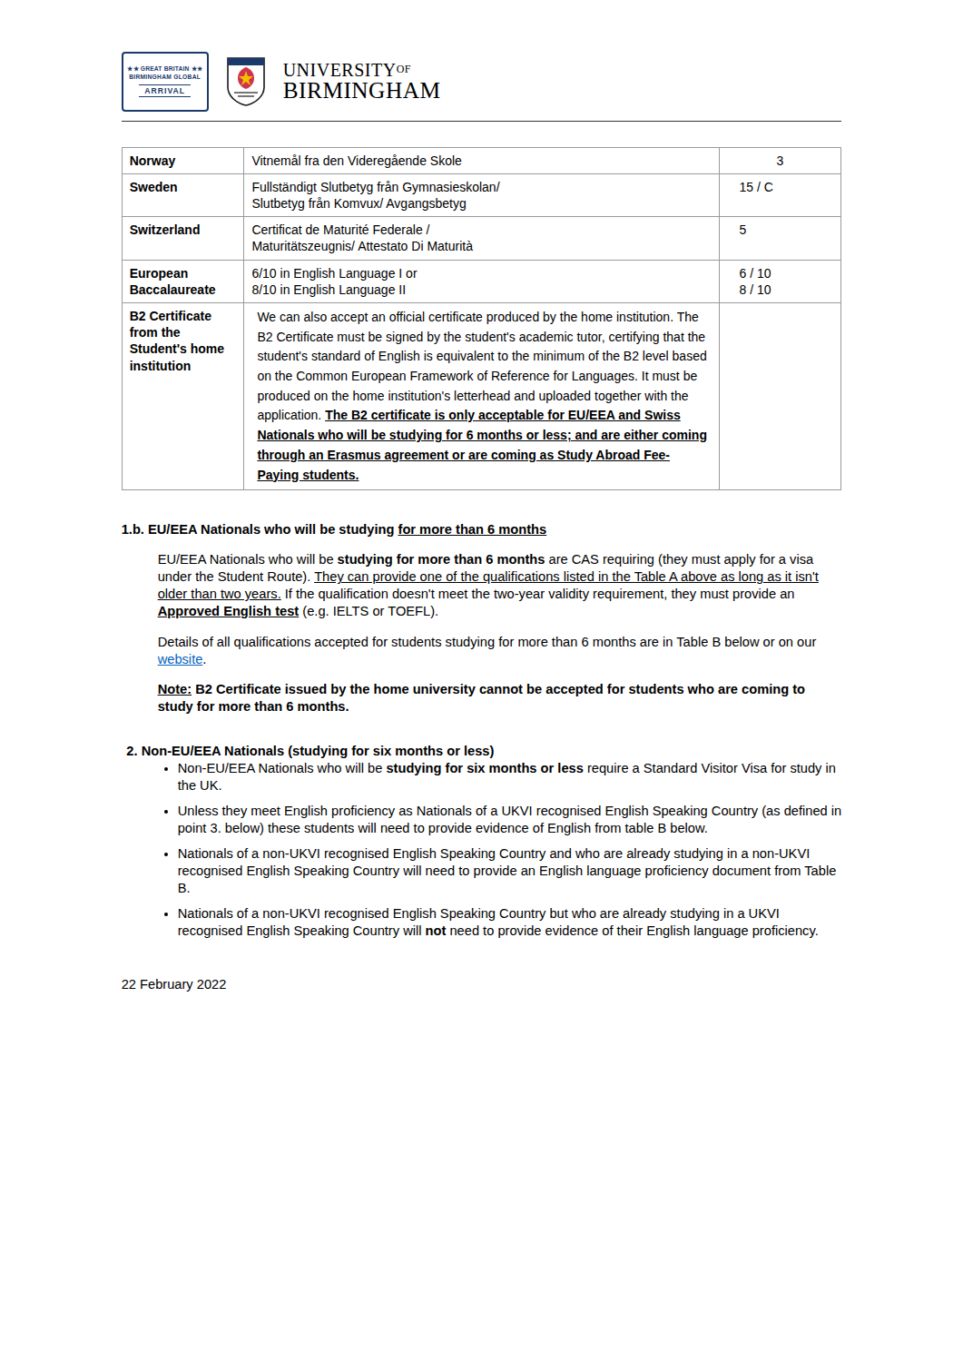★★ GREAT BRITAIN ★★
BIRMINGHAM GLOBAL
ARRIVAL
UNIVERSITYOF
BIRMINGHAM
| Norway | Vitnemål fra den Videregående Skole | 3 |
| Sweden | Fullständigt Slutbetyg från Gymnasieskolan/ Slutbetyg från Komvux/ Avgangsbetyg | 15 / C |
| Switzerland | Certificat de Maturité Federale / Maturitätszeugnis/ Attestato Di Maturità | 5 |
| European Baccalaureate | 6/10 in English Language I or 8/10 in English Language II | 6 / 10 8 / 10 |
| B2 Certificate from the Student's home institution | We can also accept an official certificate produced by the home institution. The B2 Certificate must be signed by the student's academic tutor, certifying that the student's standard of English is equivalent to the minimum of the B2 level based on the Common European Framework of Reference for Languages. It must be produced on the home institution's letterhead and uploaded together with the application. The B2 certificate is only acceptable for EU/EEA and Swiss Nationals who will be studying for 6 months or less; and are either coming through an Erasmus agreement or are coming as Study Abroad Fee-Paying students. | |
1.b. EU/EEA Nationals who will be studying for more than 6 months
EU/EEA Nationals who will be studying for more than 6 months are CAS requiring (they must apply for a visa under the Student Route). They can provide one of the qualifications listed in the Table A above as long as it isn't older than two years. If the qualification doesn't meet the two-year validity requirement, they must provide an Approved English test (e.g. IELTS or TOEFL).
Details of all qualifications accepted for students studying for more than 6 months are in Table B below or on our website.
Note: B2 Certificate issued by the home university cannot be accepted for students who are coming to study for more than 6 months.
Non-EU/EEA Nationals (studying for six months or less)
Non-EU/EEA Nationals who will be studying for six months or less require a Standard Visitor Visa for study in the UK.
Unless they meet English proficiency as Nationals of a UKVI recognised English Speaking Country (as defined in point 3. below) these students will need to provide evidence of English from table B below.
Nationals of a non-UKVI recognised English Speaking Country and who are already studying in a non-UKVI recognised English Speaking Country will need to provide an English language proficiency document from Table B.
Nationals of a non-UKVI recognised English Speaking Country but who are already studying in a UKVI recognised English Speaking Country will not need to provide evidence of their English language proficiency.
22 February 2022